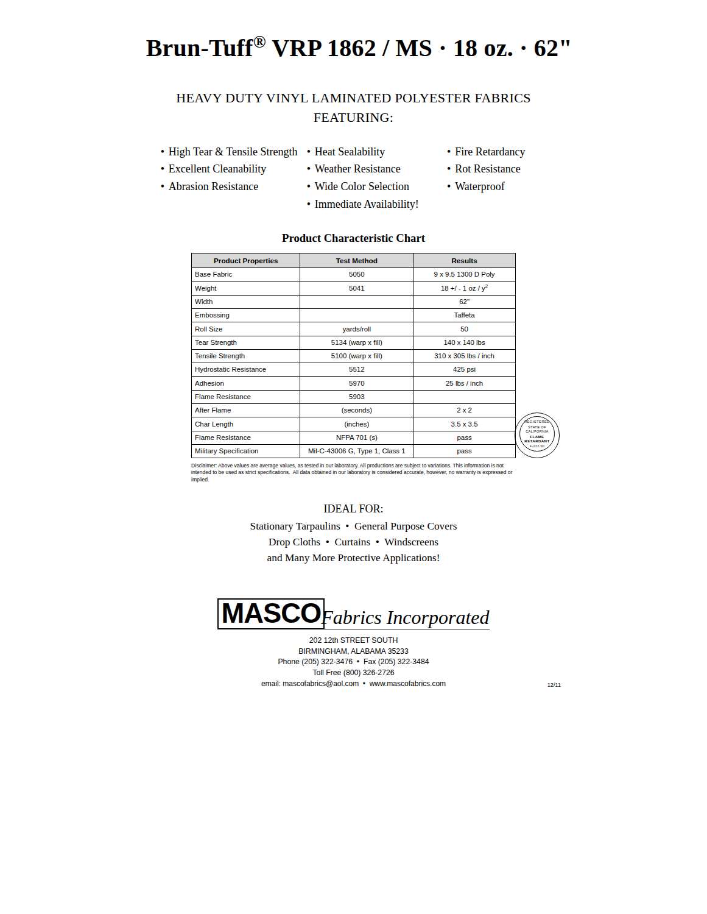Brun-Tuff® VRP 1862 / MS · 18 oz. · 62"
HEAVY DUTY VINYL LAMINATED POLYESTER FABRICS
FEATURING:
High Tear & Tensile Strength
Excellent Cleanability
Abrasion Resistance
Heat Sealability
Weather Resistance
Wide Color Selection
Immediate Availability!
Fire Retardancy
Rot Resistance
Waterproof
Product Characteristic Chart
| Product Properties | Test Method | Results |
| --- | --- | --- |
| Base Fabric | 5050 | 9 x 9.5 1300 D Poly |
| Weight | 5041 | 18 +/ - 1 oz / y 2 |
| Width | | 62" |
| Embossing | | Taffeta |
| Roll Size | yards/roll | 50 |
| Tear Strength | 5134 (warp x fill) | 140 x 140 lbs |
| Tensile Strength | 5100 (warp x fill) | 310 x 305 lbs / inch |
| Hydrostatic Resistance | 5512 | 425 psi |
| Adhesion | 5970 | 25 lbs / inch |
| Flame Resistance | 5903 | |
| After Flame | (seconds) | 2 x 2 |
| Char Length | (inches) | 3.5 x 3.5 |
| Flame Resistance | NFPA 701 (s) | pass |
| Military Specification | Mil-C-43006 G, Type 1, Class 1 | pass |
Disclaimer: Above values are average values, as tested in our laboratory. All productions are subject to variations. This information is not intended to be used as strict specifications. All data obtained in our laboratory is considered accurate, however, no warranty is expressed or implied.
IDEAL FOR:
Stationary Tarpaulins • General Purpose Covers
Drop Cloths • Curtains • Windscreens
and Many More Protective Applications!
REGISTERED
STATE OF CALIFORNIA
FLAME RETARDANT
F-222.00
MASCO Fabrics Incorporated
202 12th STREET SOUTH
BIRMINGHAM, ALABAMA 35233
Phone (205) 322-3476 • Fax (205) 322-3484
Toll Free (800) 326-2726
email: mascofabrics@aol.com • www.mascofabrics.com
12/11